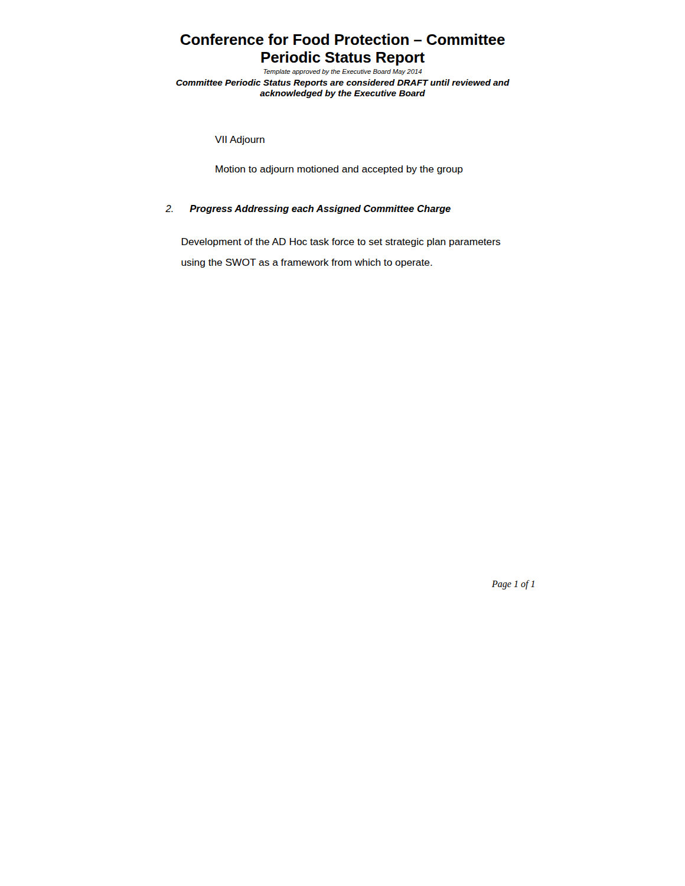Conference for Food Protection – Committee Periodic Status Report
Template approved by the Executive Board May 2014
Committee Periodic Status Reports are considered DRAFT until reviewed and acknowledged by the Executive Board
VII Adjourn
Motion to adjourn motioned and accepted by the group
2. Progress Addressing each Assigned Committee Charge
Development of the AD Hoc task force to set strategic plan parameters using the SWOT as a framework from which to operate.
Page 1 of 1